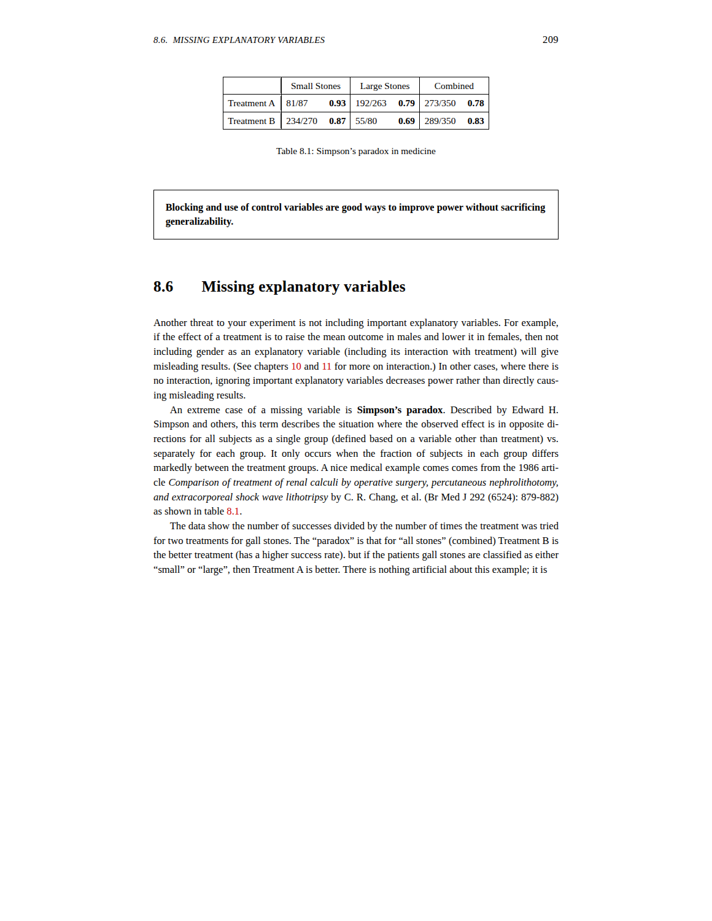8.6. MISSING EXPLANATORY VARIABLES 209
| | Small Stones | Large Stones | Combined | |
| --- | --- | --- | --- | --- |
| Treatment A | 81/87 | 0.93 | 192/263 | 0.79 | 273/350 | 0.78 | |
| Treatment B | 234/270 | 0.87 | 55/80 | 0.69 | 289/350 | 0.83 | |
Table 8.1: Simpson’s paradox in medicine
Blocking and use of control variables are good ways to improve power without sacrificing generalizability.
8.6 Missing explanatory variables
Another threat to your experiment is not including important explanatory variables. For example, if the effect of a treatment is to raise the mean outcome in males and lower it in females, then not including gender as an explanatory variable (including its interaction with treatment) will give misleading results. (See chapters 10 and 11 for more on interaction.) In other cases, where there is no interaction, ignoring important explanatory variables decreases power rather than directly causing misleading results.
An extreme case of a missing variable is Simpson’s paradox. Described by Edward H. Simpson and others, this term describes the situation where the observed effect is in opposite directions for all subjects as a single group (defined based on a variable other than treatment) vs. separately for each group. It only occurs when the fraction of subjects in each group differs markedly between the treatment groups. A nice medical example comes comes from the 1986 article Comparison of treatment of renal calculi by operative surgery, percutaneous nephrolithotomy, and extracorporeal shock wave lithotripsy by C. R. Chang, et al. (Br Med J 292 (6524): 879-882) as shown in table 8.1.
The data show the number of successes divided by the number of times the treatment was tried for two treatments for gall stones. The “paradox” is that for “all stones” (combined) Treatment B is the better treatment (has a higher success rate). but if the patients gall stones are classified as either “small” or “large”, then Treatment A is better. There is nothing artificial about this example; it is